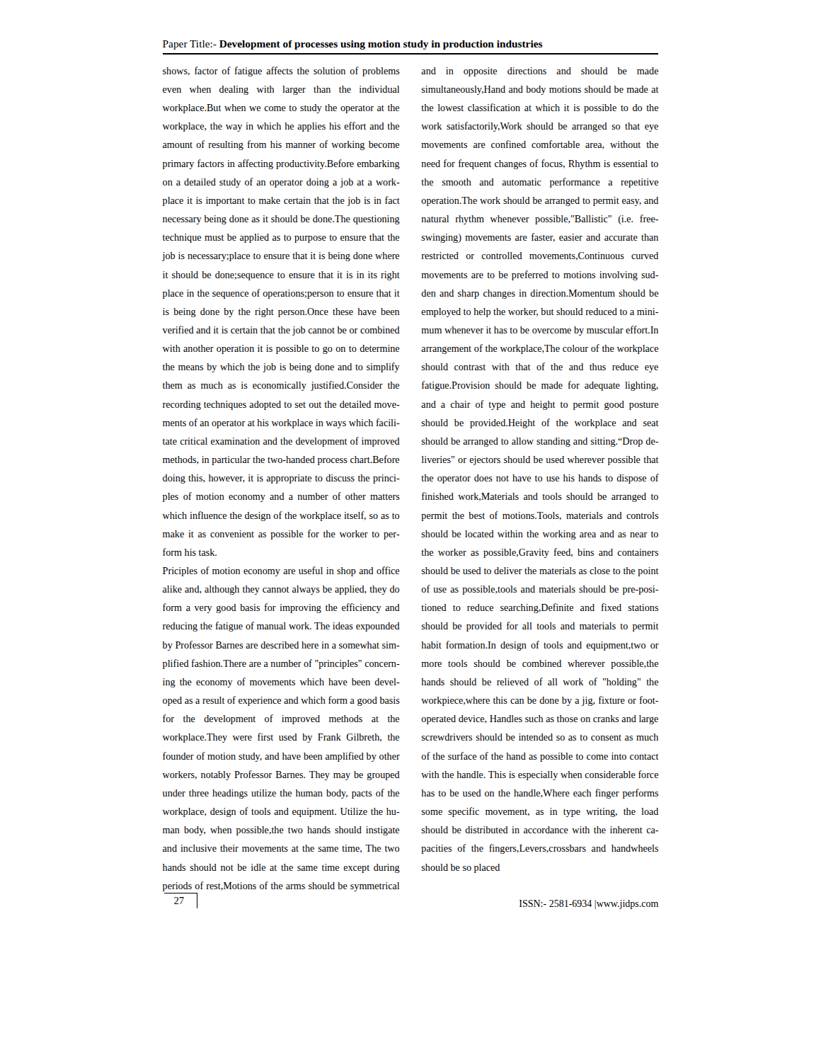Paper Title:- Development of processes using motion study in production industries
shows, factor of fatigue affects the solution of problems even when dealing with larger than the individual workplace.But when we come to study the operator at the workplace, the way in which he applies his effort and the amount of resulting from his manner of working become primary factors in affecting productivity.Before embarking on a detailed study of an operator doing a job at a workplace it is important to make certain that the job is in fact necessary being done as it should be done.The questioning technique must be applied as to purpose to ensure that the job is necessary;place to ensure that it is being done where it should be done;sequence to ensure that it is in its right place in the sequence of operations;person to ensure that it is being done by the right person.Once these have been verified and it is certain that the job cannot be or combined with another operation it is possible to go on to determine the means by which the job is being done and to simplify them as much as is economically justified.Consider the recording techniques adopted to set out the detailed movements of an operator at his workplace in ways which facilitate critical examination and the development of improved methods, in particular the two-handed process chart.Before doing this, however, it is appropriate to discuss the principles of motion economy and a number of other matters which influence the design of the workplace itself, so as to make it as convenient as possible for the worker to perform his task.
Priciples of motion economy are useful in shop and office alike and, although they cannot always be applied, they do form a very good basis for improving the efficiency and reducing the fatigue of manual work. The ideas expounded by Professor Barnes are described here in a somewhat simplified fashion.There are a number of "principles" concerning the economy of movements which have been developed as a result of experience and which form a good basis for the development of improved methods at the workplace.They were first used by Frank Gilbreth, the founder of motion study, and have been amplified by other workers, notably Professor Barnes. They may be grouped under three headings utilize the human body, pacts of the workplace, design of tools and equipment. Utilize the human body, when possible,the two hands should instigate and inclusive their movements at the same time, The two hands should not be idle at the same time except during periods of rest,Motions of the arms should be symmetrical and in opposite directions and should be made simultaneously,Hand and body motions should be made at the lowest classification at which it is possible to do the work satisfactorily,Work should be arranged so that eye movements are confined comfortable area, without the need for frequent changes of focus, Rhythm is essential to the smooth and automatic performance a repetitive operation.The work should be arranged to permit easy, and natural rhythm whenever possible,"Ballistic" (i.e. free-swinging) movements are faster, easier and accurate than restricted or controlled movements,Continuous curved movements are to be preferred to motions involving sudden and sharp changes in direction.Momentum should be employed to help the worker, but should reduced to a minimum whenever it has to be overcome by muscular effort.In arrangement of the workplace,The colour of the workplace should contrast with that of the and thus reduce eye fatigue.Provision should be made for adequate lighting, and a chair of type and height to permit good posture should be provided.Height of the workplace and seat should be arranged to allow standing and sitting.“Drop deliveries" or ejectors should be used wherever possible that the operator does not have to use his hands to dispose of finished work,Materials and tools should be arranged to permit the best of motions.Tools, materials and controls should be located within the working area and as near to the worker as possible,Gravity feed, bins and containers should be used to deliver the materials as close to the point of use as possible,tools and materials should be pre-positioned to reduce searching,Definite and fixed stations should be provided for all tools and materials to permit habit formation.In design of tools and equipment,two or more tools should be combined wherever possible,the hands should be relieved of all work of "holding" the workpiece,where this can be done by a jig, fixture or foot-operated device, Handles such as those on cranks and large screwdrivers should be intended so as to consent as much of the surface of the hand as possible to come into contact with the handle. This is especially when considerable force has to be used on the handle,Where each finger performs some specific movement, as in type writing, the load should be distributed in accordance with the inherent capacities of the fingers,Levers,crossbars and handwheels should be so placed
27
ISSN:- 2581-6934 |www.jidps.com